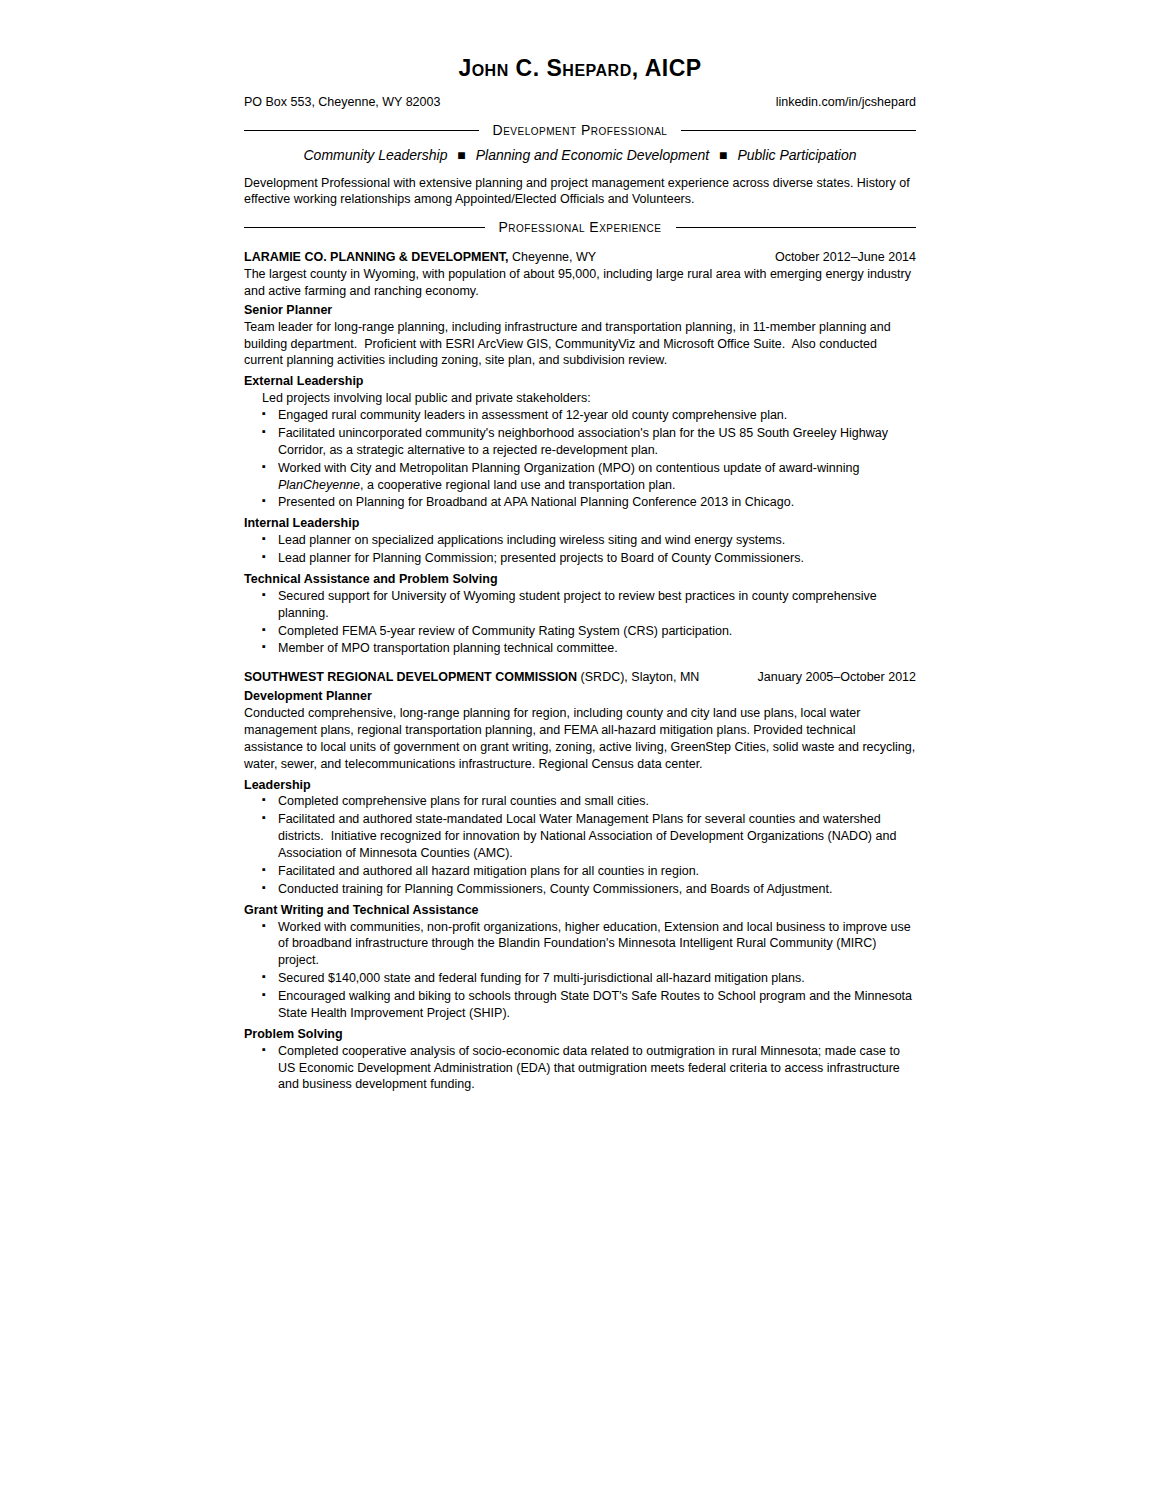John C. Shepard, AICP
PO Box 553, Cheyenne, WY 82003 linkedin.com/in/jcshepard
Development Professional
Community Leadership ■ Planning and Economic Development ■ Public Participation
Development Professional with extensive planning and project management experience across diverse states. History of effective working relationships among Appointed/Elected Officials and Volunteers.
Professional Experience
LARAMIE CO. PLANNING & DEVELOPMENT, Cheyenne, WY
October 2012–June 2014
The largest county in Wyoming, with population of about 95,000, including large rural area with emerging energy industry and active farming and ranching economy.
Senior Planner
Team leader for long-range planning, including infrastructure and transportation planning, in 11-member planning and building department. Proficient with ESRI ArcView GIS, CommunityViz and Microsoft Office Suite. Also conducted current planning activities including zoning, site plan, and subdivision review.
External Leadership
Led projects involving local public and private stakeholders:
Engaged rural community leaders in assessment of 12-year old county comprehensive plan.
Facilitated unincorporated community's neighborhood association's plan for the US 85 South Greeley Highway Corridor, as a strategic alternative to a rejected re-development plan.
Worked with City and Metropolitan Planning Organization (MPO) on contentious update of award-winning PlanCheyenne, a cooperative regional land use and transportation plan.
Presented on Planning for Broadband at APA National Planning Conference 2013 in Chicago.
Internal Leadership
Lead planner on specialized applications including wireless siting and wind energy systems.
Lead planner for Planning Commission; presented projects to Board of County Commissioners.
Technical Assistance and Problem Solving
Secured support for University of Wyoming student project to review best practices in county comprehensive planning.
Completed FEMA 5-year review of Community Rating System (CRS) participation.
Member of MPO transportation planning technical committee.
SOUTHWEST REGIONAL DEVELOPMENT COMMISSION (SRDC), Slayton, MN
January 2005–October 2012
Development Planner
Conducted comprehensive, long-range planning for region, including county and city land use plans, local water management plans, regional transportation planning, and FEMA all-hazard mitigation plans. Provided technical assistance to local units of government on grant writing, zoning, active living, GreenStep Cities, solid waste and recycling, water, sewer, and telecommunications infrastructure. Regional Census data center.
Leadership
Completed comprehensive plans for rural counties and small cities.
Facilitated and authored state-mandated Local Water Management Plans for several counties and watershed districts. Initiative recognized for innovation by National Association of Development Organizations (NADO) and Association of Minnesota Counties (AMC).
Facilitated and authored all hazard mitigation plans for all counties in region.
Conducted training for Planning Commissioners, County Commissioners, and Boards of Adjustment.
Grant Writing and Technical Assistance
Worked with communities, non-profit organizations, higher education, Extension and local business to improve use of broadband infrastructure through the Blandin Foundation's Minnesota Intelligent Rural Community (MIRC) project.
Secured $140,000 state and federal funding for 7 multi-jurisdictional all-hazard mitigation plans.
Encouraged walking and biking to schools through State DOT's Safe Routes to School program and the Minnesota State Health Improvement Project (SHIP).
Problem Solving
Completed cooperative analysis of socio-economic data related to outmigration in rural Minnesota; made case to US Economic Development Administration (EDA) that outmigration meets federal criteria to access infrastructure and business development funding.